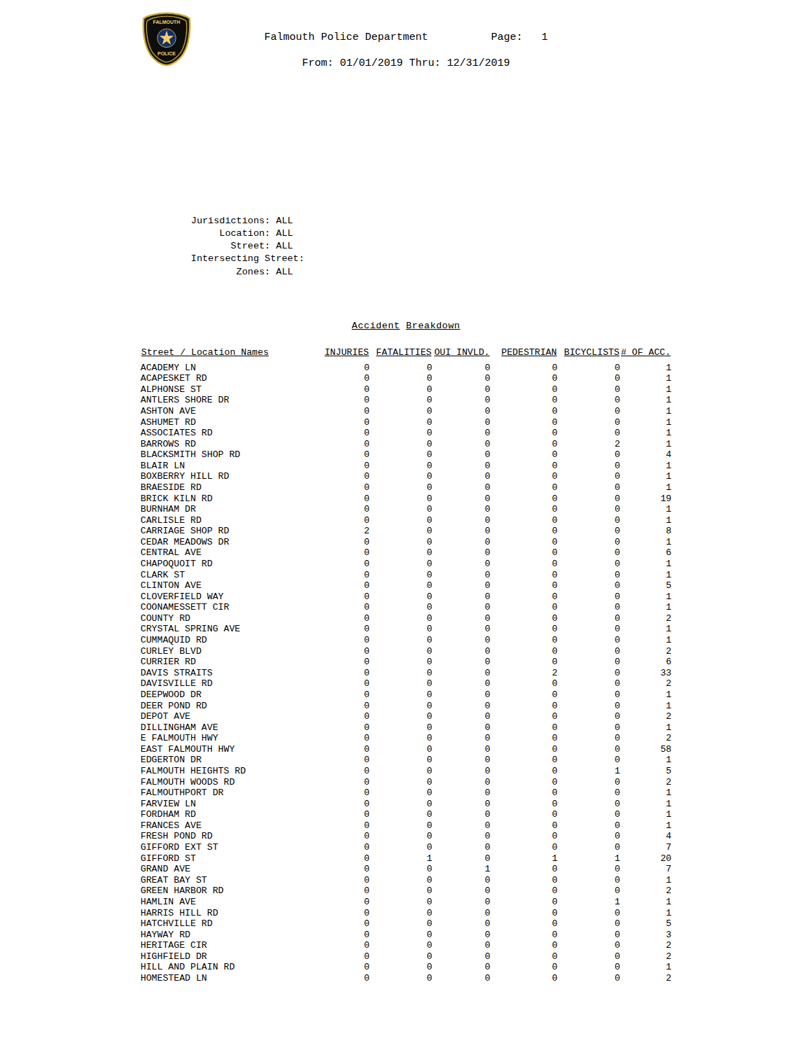FALMOUTH POLICE
Falmouth Police Department Page: 1 From: 01/01/2019 Thru: 12/31/2019
Jurisdictions: ALL Location: ALL Street: ALL Intersecting Street: Zones: ALL
Accident Breakdown
| Street / Location Names | INJURIES | FATALITIES | OUI INVLD. | PEDESTRIAN | BICYCLISTS | # OF ACC. |
| --- | --- | --- | --- | --- | --- | --- |
| ACADEMY LN | 0 | 0 | 0 | 0 | 0 | 1 |
| ACAPESKET RD | 0 | 0 | 0 | 0 | 0 | 1 |
| ALPHONSE ST | 0 | 0 | 0 | 0 | 0 | 1 |
| ANTLERS SHORE DR | 0 | 0 | 0 | 0 | 0 | 1 |
| ASHTON AVE | 0 | 0 | 0 | 0 | 0 | 1 |
| ASHUMET RD | 0 | 0 | 0 | 0 | 0 | 1 |
| ASSOCIATES RD | 0 | 0 | 0 | 0 | 0 | 1 |
| BARROWS RD | 0 | 0 | 0 | 0 | 2 | 1 |
| BLACKSMITH SHOP RD | 0 | 0 | 0 | 0 | 0 | 4 |
| BLAIR LN | 0 | 0 | 0 | 0 | 0 | 1 |
| BOXBERRY HILL RD | 0 | 0 | 0 | 0 | 0 | 1 |
| BRAESIDE RD | 0 | 0 | 0 | 0 | 0 | 1 |
| BRICK KILN RD | 0 | 0 | 0 | 0 | 0 | 19 |
| BURNHAM DR | 0 | 0 | 0 | 0 | 0 | 1 |
| CARLISLE RD | 0 | 0 | 0 | 0 | 0 | 1 |
| CARRIAGE SHOP RD | 2 | 0 | 0 | 0 | 0 | 8 |
| CEDAR MEADOWS DR | 0 | 0 | 0 | 0 | 0 | 1 |
| CENTRAL AVE | 0 | 0 | 0 | 0 | 0 | 6 |
| CHAPOQUOIT RD | 0 | 0 | 0 | 0 | 0 | 1 |
| CLARK ST | 0 | 0 | 0 | 0 | 0 | 1 |
| CLINTON AVE | 0 | 0 | 0 | 0 | 0 | 5 |
| CLOVERFIELD WAY | 0 | 0 | 0 | 0 | 0 | 1 |
| COONAMESSETT CIR | 0 | 0 | 0 | 0 | 0 | 1 |
| COUNTY RD | 0 | 0 | 0 | 0 | 0 | 2 |
| CRYSTAL SPRING AVE | 0 | 0 | 0 | 0 | 0 | 1 |
| CUMMAQUID RD | 0 | 0 | 0 | 0 | 0 | 1 |
| CURLEY BLVD | 0 | 0 | 0 | 0 | 0 | 2 |
| CURRIER RD | 0 | 0 | 0 | 0 | 0 | 6 |
| DAVIS STRAITS | 0 | 0 | 0 | 2 | 0 | 33 |
| DAVISVILLE RD | 0 | 0 | 0 | 0 | 0 | 2 |
| DEEPWOOD DR | 0 | 0 | 0 | 0 | 0 | 1 |
| DEER POND RD | 0 | 0 | 0 | 0 | 0 | 1 |
| DEPOT AVE | 0 | 0 | 0 | 0 | 0 | 2 |
| DILLINGHAM AVE | 0 | 0 | 0 | 0 | 0 | 1 |
| E FALMOUTH HWY | 0 | 0 | 0 | 0 | 0 | 2 |
| EAST FALMOUTH HWY | 0 | 0 | 0 | 0 | 0 | 58 |
| EDGERTON DR | 0 | 0 | 0 | 0 | 0 | 1 |
| FALMOUTH HEIGHTS RD | 0 | 0 | 0 | 0 | 1 | 5 |
| FALMOUTH WOODS RD | 0 | 0 | 0 | 0 | 0 | 2 |
| FALMOUTHPORT DR | 0 | 0 | 0 | 0 | 0 | 1 |
| FARVIEW LN | 0 | 0 | 0 | 0 | 0 | 1 |
| FORDHAM RD | 0 | 0 | 0 | 0 | 0 | 1 |
| FRANCES AVE | 0 | 0 | 0 | 0 | 0 | 1 |
| FRESH POND RD | 0 | 0 | 0 | 0 | 0 | 4 |
| GIFFORD EXT ST | 0 | 0 | 0 | 0 | 0 | 7 |
| GIFFORD ST | 0 | 1 | 0 | 1 | 1 | 20 |
| GRAND AVE | 0 | 0 | 1 | 0 | 0 | 7 |
| GREAT BAY ST | 0 | 0 | 0 | 0 | 0 | 1 |
| GREEN HARBOR RD | 0 | 0 | 0 | 0 | 0 | 2 |
| HAMLIN AVE | 0 | 0 | 0 | 0 | 1 | 1 |
| HARRIS HILL RD | 0 | 0 | 0 | 0 | 0 | 1 |
| HATCHVILLE RD | 0 | 0 | 0 | 0 | 0 | 5 |
| HAYWAY RD | 0 | 0 | 0 | 0 | 0 | 3 |
| HERITAGE CIR | 0 | 0 | 0 | 0 | 0 | 2 |
| HIGHFIELD DR | 0 | 0 | 0 | 0 | 0 | 2 |
| HILL AND PLAIN RD | 0 | 0 | 0 | 0 | 0 | 1 |
| HOMESTEAD LN | 0 | 0 | 0 | 0 | 0 | 2 |